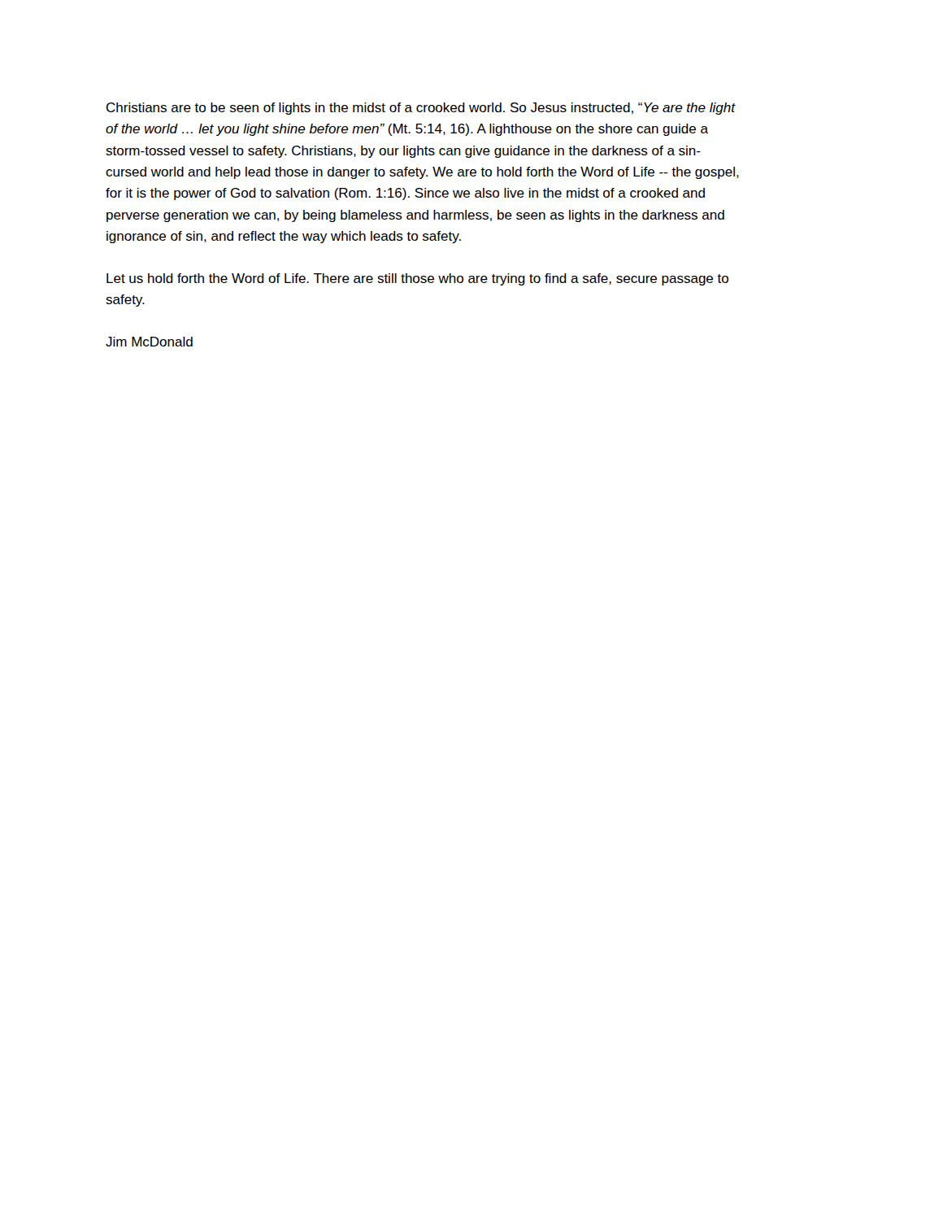Christians are to be seen of lights in the midst of a crooked world. So Jesus instructed, “Ye are the light of the world … let you light shine before men” (Mt. 5:14, 16). A lighthouse on the shore can guide a storm-tossed vessel to safety. Christians, by our lights can give guidance in the darkness of a sin-cursed world and help lead those in danger to safety. We are to hold forth the Word of Life -- the gospel, for it is the power of God to salvation (Rom. 1:16). Since we also live in the midst of a crooked and perverse generation we can, by being blameless and harmless, be seen as lights in the darkness and ignorance of sin, and reflect the way which leads to safety.
Let us hold forth the Word of Life. There are still those who are trying to find a safe, secure passage to safety.
Jim McDonald